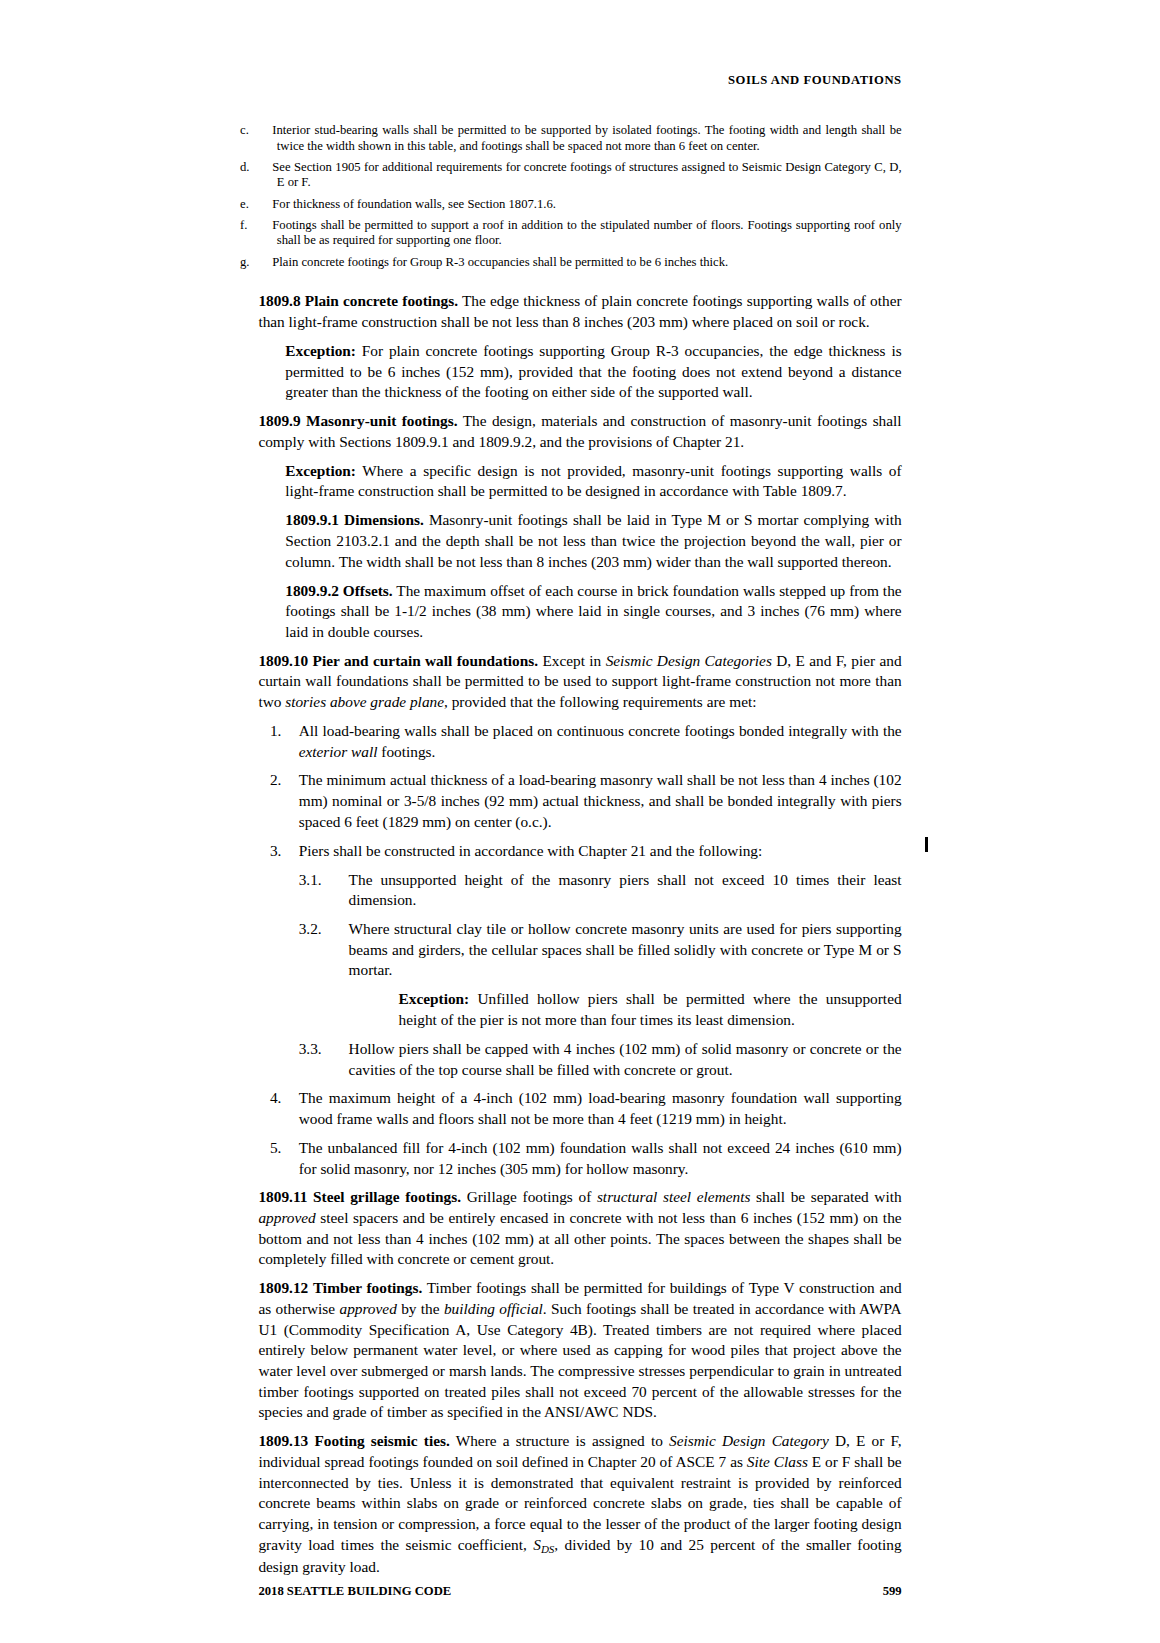SOILS AND FOUNDATIONS
c. Interior stud-bearing walls shall be permitted to be supported by isolated footings. The footing width and length shall be twice the width shown in this table, and footings shall be spaced not more than 6 feet on center.
d. See Section 1905 for additional requirements for concrete footings of structures assigned to Seismic Design Category C, D, E or F.
e. For thickness of foundation walls, see Section 1807.1.6.
f. Footings shall be permitted to support a roof in addition to the stipulated number of floors. Footings supporting roof only shall be as required for supporting one floor.
g. Plain concrete footings for Group R-3 occupancies shall be permitted to be 6 inches thick.
1809.8 Plain concrete footings. The edge thickness of plain concrete footings supporting walls of other than light-frame construction shall be not less than 8 inches (203 mm) where placed on soil or rock.
Exception: For plain concrete footings supporting Group R-3 occupancies, the edge thickness is permitted to be 6 inches (152 mm), provided that the footing does not extend beyond a distance greater than the thickness of the footing on either side of the supported wall.
1809.9 Masonry-unit footings. The design, materials and construction of masonry-unit footings shall comply with Sections 1809.9.1 and 1809.9.2, and the provisions of Chapter 21.
Exception: Where a specific design is not provided, masonry-unit footings supporting walls of light-frame construction shall be permitted to be designed in accordance with Table 1809.7.
1809.9.1 Dimensions. Masonry-unit footings shall be laid in Type M or S mortar complying with Section 2103.2.1 and the depth shall be not less than twice the projection beyond the wall, pier or column. The width shall be not less than 8 inches (203 mm) wider than the wall supported thereon.
1809.9.2 Offsets. The maximum offset of each course in brick foundation walls stepped up from the footings shall be 1-1/2 inches (38 mm) where laid in single courses, and 3 inches (76 mm) where laid in double courses.
1809.10 Pier and curtain wall foundations. Except in Seismic Design Categories D, E and F, pier and curtain wall foundations shall be permitted to be used to support light-frame construction not more than two stories above grade plane, provided that the following requirements are met:
1. All load-bearing walls shall be placed on continuous concrete footings bonded integrally with the exterior wall footings.
2. The minimum actual thickness of a load-bearing masonry wall shall be not less than 4 inches (102 mm) nominal or 3-5/8 inches (92 mm) actual thickness, and shall be bonded integrally with piers spaced 6 feet (1829 mm) on center (o.c.).
3. Piers shall be constructed in accordance with Chapter 21 and the following:
3.1. The unsupported height of the masonry piers shall not exceed 10 times their least dimension.
3.2. Where structural clay tile or hollow concrete masonry units are used for piers supporting beams and girders, the cellular spaces shall be filled solidly with concrete or Type M or S mortar.
Exception: Unfilled hollow piers shall be permitted where the unsupported height of the pier is not more than four times its least dimension.
3.3. Hollow piers shall be capped with 4 inches (102 mm) of solid masonry or concrete or the cavities of the top course shall be filled with concrete or grout.
4. The maximum height of a 4-inch (102 mm) load-bearing masonry foundation wall supporting wood frame walls and floors shall not be more than 4 feet (1219 mm) in height.
5. The unbalanced fill for 4-inch (102 mm) foundation walls shall not exceed 24 inches (610 mm) for solid masonry, nor 12 inches (305 mm) for hollow masonry.
1809.11 Steel grillage footings. Grillage footings of structural steel elements shall be separated with approved steel spacers and be entirely encased in concrete with not less than 6 inches (152 mm) on the bottom and not less than 4 inches (102 mm) at all other points. The spaces between the shapes shall be completely filled with concrete or cement grout.
1809.12 Timber footings. Timber footings shall be permitted for buildings of Type V construction and as otherwise approved by the building official. Such footings shall be treated in accordance with AWPA U1 (Commodity Specification A, Use Category 4B). Treated timbers are not required where placed entirely below permanent water level, or where used as capping for wood piles that project above the water level over submerged or marsh lands. The compressive stresses perpendicular to grain in untreated timber footings supported on treated piles shall not exceed 70 percent of the allowable stresses for the species and grade of timber as specified in the ANSI/AWC NDS.
1809.13 Footing seismic ties. Where a structure is assigned to Seismic Design Category D, E or F, individual spread footings founded on soil defined in Chapter 20 of ASCE 7 as Site Class E or F shall be interconnected by ties. Unless it is demonstrated that equivalent restraint is provided by reinforced concrete beams within slabs on grade or reinforced concrete slabs on grade, ties shall be capable of carrying, in tension or compression, a force equal to the lesser of the product of the larger footing design gravity load times the seismic coefficient, SDS, divided by 10 and 25 percent of the smaller footing design gravity load.
2018 SEATTLE BUILDING CODE 599